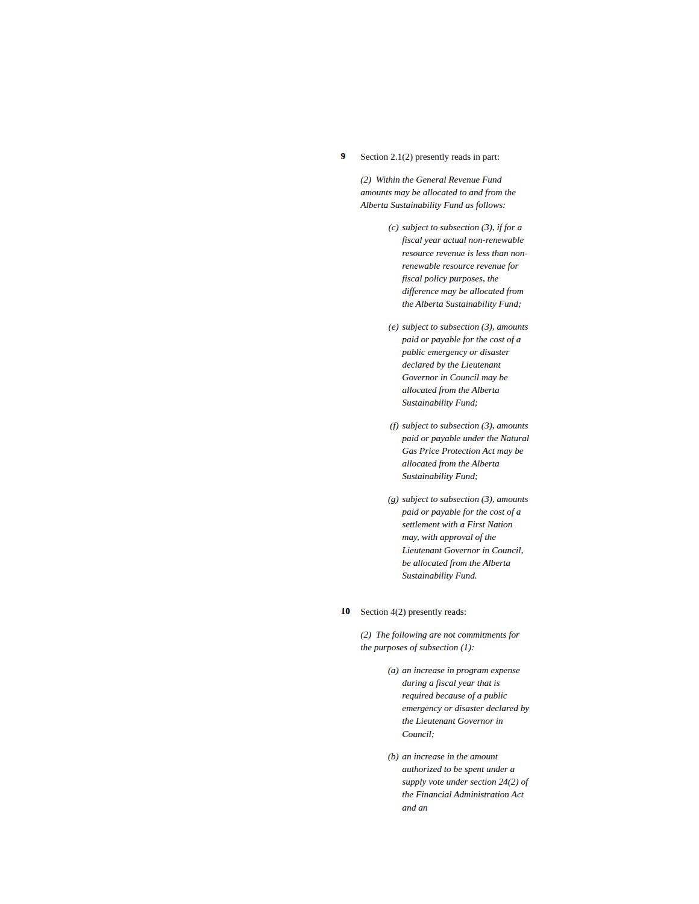9
Section 2.1(2) presently reads in part:
(2) Within the General Revenue Fund amounts may be allocated to and from the Alberta Sustainability Fund as follows:
(c) subject to subsection (3), if for a fiscal year actual non-renewable resource revenue is less than non-renewable resource revenue for fiscal policy purposes, the difference may be allocated from the Alberta Sustainability Fund;
(e) subject to subsection (3), amounts paid or payable for the cost of a public emergency or disaster declared by the Lieutenant Governor in Council may be allocated from the Alberta Sustainability Fund;
(f) subject to subsection (3), amounts paid or payable under the Natural Gas Price Protection Act may be allocated from the Alberta Sustainability Fund;
(g) subject to subsection (3), amounts paid or payable for the cost of a settlement with a First Nation may, with approval of the Lieutenant Governor in Council, be allocated from the Alberta Sustainability Fund.
10
Section 4(2) presently reads:
(2) The following are not commitments for the purposes of subsection (1):
(a) an increase in program expense during a fiscal year that is required because of a public emergency or disaster declared by the Lieutenant Governor in Council;
(b) an increase in the amount authorized to be spent under a supply vote under section 24(2) of the Financial Administration Act and an